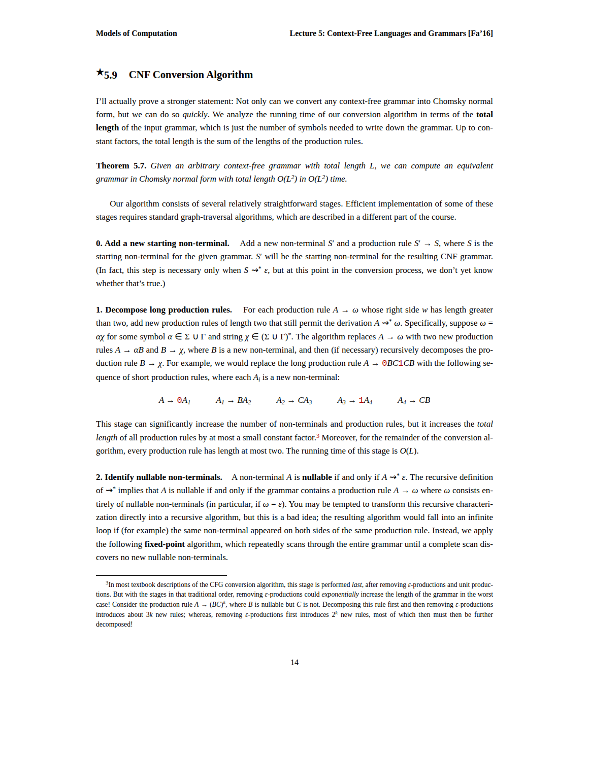Models of Computation
Lecture 5: Context-Free Languages and Grammars [Fa’16]
★5.9 CNF Conversion Algorithm
I’ll actually prove a stronger statement: Not only can we convert any context-free grammar into Chomsky normal form, but we can do so quickly. We analyze the running time of our conversion algorithm in terms of the total length of the input grammar, which is just the number of symbols needed to write down the grammar. Up to constant factors, the total length is the sum of the lengths of the production rules.
Theorem 5.7. Given an arbitrary context-free grammar with total length L, we can compute an equivalent grammar in Chomsky normal form with total length O(L2) in O(L2) time.
Our algorithm consists of several relatively straightforward stages. Efficient implementation of some of these stages requires standard graph-traversal algorithms, which are described in a different part of the course.
0. Add a new starting non-terminal. Add a new non-terminal S′ and a production rule S′ → S, where S is the starting non-terminal for the given grammar. S′ will be the starting non-terminal for the resulting CNF grammar. (In fact, this step is necessary only when S ⇝* ε, but at this point in the conversion process, we don’t yet know whether that’s true.)
1. Decompose long production rules. For each production rule A → ω whose right side w has length greater than two, add new production rules of length two that still permit the derivation A ⇝* ω. Specifically, suppose ω = αχ for some symbol α ∈ Σ ∪ Γ and string χ ∈ (Σ ∪ Γ)*. The algorithm replaces A → ω with two new production rules A → αB and B → χ, where B is a new non-terminal, and then (if necessary) recursively decomposes the production rule B → χ. For example, we would replace the long production rule A → 0 BC 1 CB with the following sequence of short production rules, where each Ai is a new non-terminal:
A → 0 A1 A1 → BA2 A2 → CA3 A3 → 1 A4 A4 → CB
This stage can significantly increase the number of non-terminals and production rules, but it increases the total length of all production rules by at most a small constant factor.3 Moreover, for the remainder of the conversion algorithm, every production rule has length at most two. The running time of this stage is O(L).
2. Identify nullable non-terminals. A non-terminal A is nullable if and only if A ⇝* ε. The recursive definition of ⇝* implies that A is nullable if and only if the grammar contains a production rule A → ω where ω consists entirely of nullable non-terminals (in particular, if ω = ε). You may be tempted to transform this recursive characterization directly into a recursive algorithm, but this is a bad idea; the resulting algorithm would fall into an infinite loop if (for example) the same non-terminal appeared on both sides of the same production rule. Instead, we apply the following fixed-point algorithm, which repeatedly scans through the entire grammar until a complete scan discovers no new nullable non-terminals.
3In most textbook descriptions of the CFG conversion algorithm, this stage is performed last, after removing ε-productions and unit productions. But with the stages in that traditional order, removing ε-productions could exponentially increase the length of the grammar in the worst case! Consider the production rule A → (BC)k, where B is nullable but C is not. Decomposing this rule first and then removing ε-productions introduces about 3k new rules; whereas, removing ε-productions first introduces 2k new rules, most of which then must then be further decomposed!
14